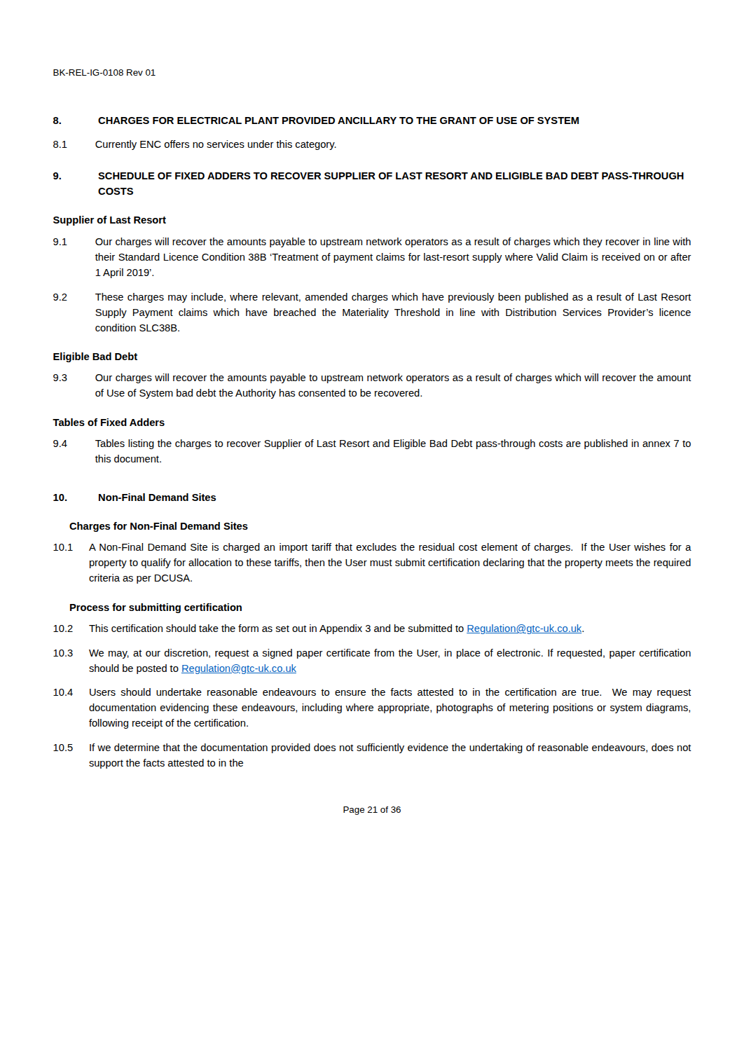BK-REL-IG-0108 Rev 01
8. CHARGES FOR ELECTRICAL PLANT PROVIDED ANCILLARY TO THE GRANT OF USE OF SYSTEM
8.1 Currently ENC offers no services under this category.
9. SCHEDULE OF FIXED ADDERS TO RECOVER SUPPLIER OF LAST RESORT AND ELIGIBLE BAD DEBT PASS-THROUGH COSTS
Supplier of Last Resort
9.1 Our charges will recover the amounts payable to upstream network operators as a result of charges which they recover in line with their Standard Licence Condition 38B ‘Treatment of payment claims for last-resort supply where Valid Claim is received on or after 1 April 2019’.
9.2 These charges may include, where relevant, amended charges which have previously been published as a result of Last Resort Supply Payment claims which have breached the Materiality Threshold in line with Distribution Services Provider’s licence condition SLC38B.
Eligible Bad Debt
9.3 Our charges will recover the amounts payable to upstream network operators as a result of charges which will recover the amount of Use of System bad debt the Authority has consented to be recovered.
Tables of Fixed Adders
9.4 Tables listing the charges to recover Supplier of Last Resort and Eligible Bad Debt pass-through costs are published in annex 7 to this document.
10. Non-Final Demand Sites
Charges for Non-Final Demand Sites
10.1 A Non-Final Demand Site is charged an import tariff that excludes the residual cost element of charges. If the User wishes for a property to qualify for allocation to these tariffs, then the User must submit certification declaring that the property meets the required criteria as per DCUSA.
Process for submitting certification
10.2 This certification should take the form as set out in Appendix 3 and be submitted to Regulation@gtc-uk.co.uk.
10.3 We may, at our discretion, request a signed paper certificate from the User, in place of electronic. If requested, paper certification should be posted to Regulation@gtc-uk.co.uk
10.4 Users should undertake reasonable endeavours to ensure the facts attested to in the certification are true. We may request documentation evidencing these endeavours, including where appropriate, photographs of metering positions or system diagrams, following receipt of the certification.
10.5 If we determine that the documentation provided does not sufficiently evidence the undertaking of reasonable endeavours, does not support the facts attested to in the
Page 21 of 36